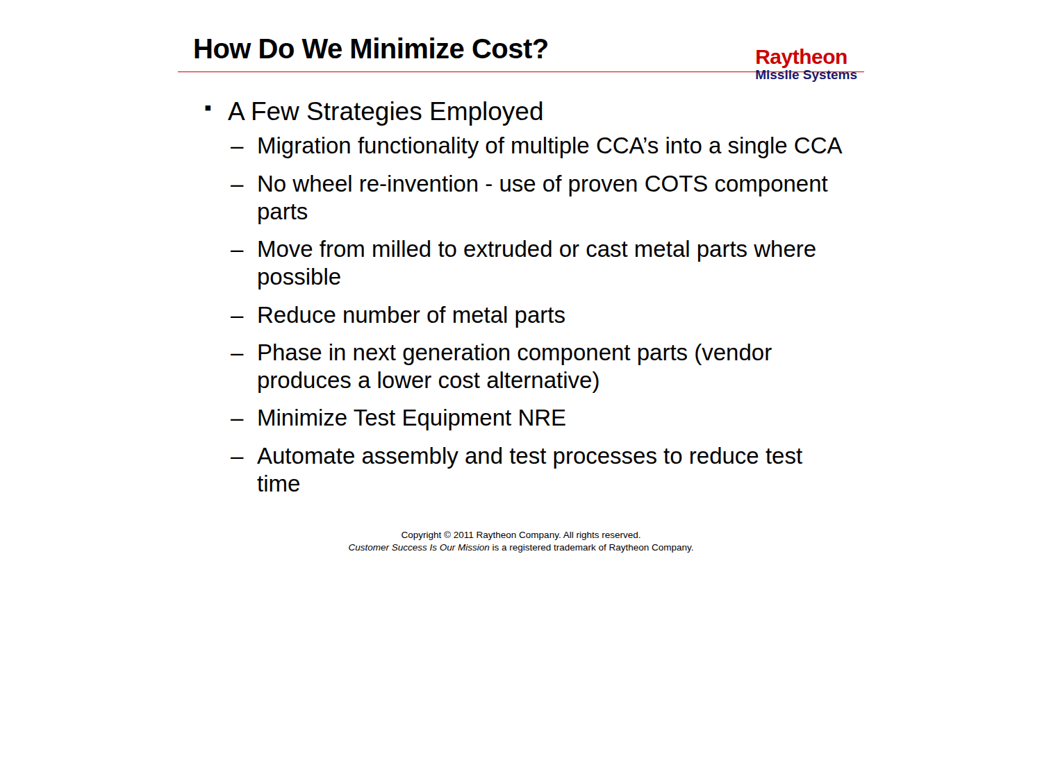Raytheon
Missile Systems
How Do We Minimize Cost?
A Few Strategies Employed
Migration functionality of multiple CCA’s into a single CCA
No wheel re-invention - use of proven COTS component parts
Move from milled to extruded or cast metal parts where possible
Reduce number of metal parts
Phase in next generation component parts (vendor produces a lower cost alternative)
Minimize Test Equipment NRE
Automate assembly and test processes to reduce test time
Copyright © 2011 Raytheon Company. All rights reserved.
Customer Success Is Our Mission is a registered trademark of Raytheon Company.